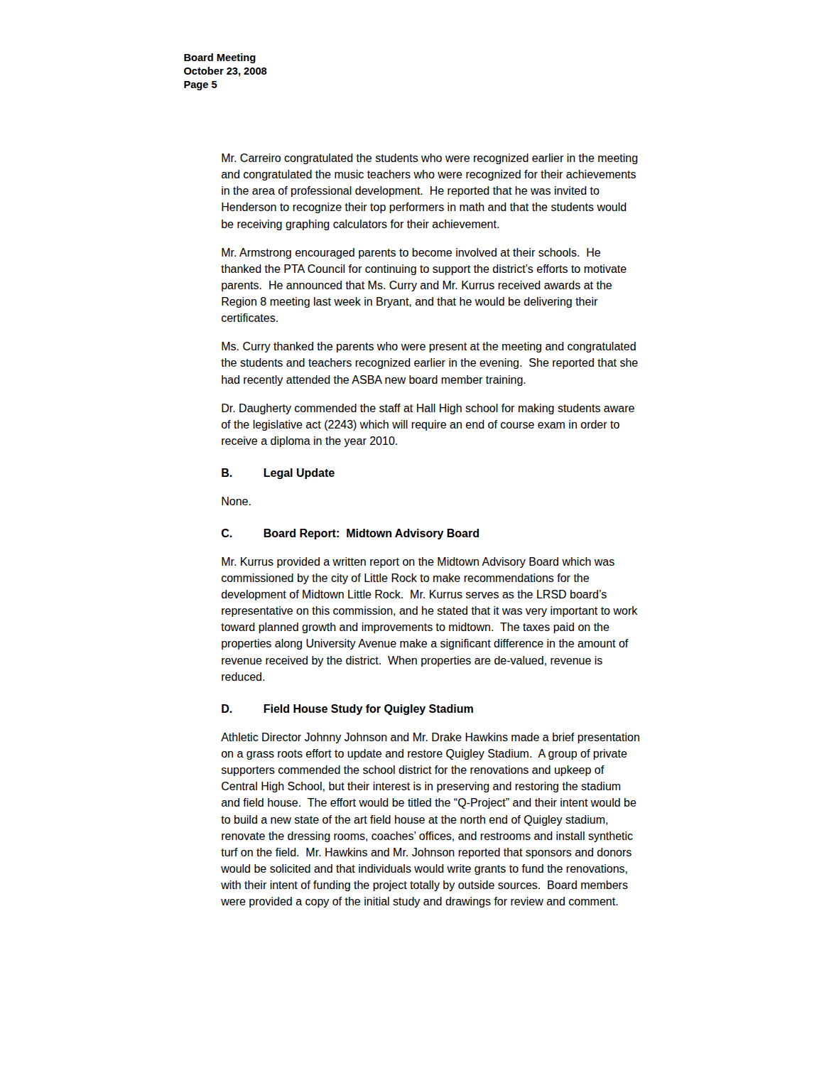Board Meeting
October 23, 2008
Page 5
Mr. Carreiro congratulated the students who were recognized earlier in the meeting and congratulated the music teachers who were recognized for their achievements in the area of professional development. He reported that he was invited to Henderson to recognize their top performers in math and that the students would be receiving graphing calculators for their achievement.
Mr. Armstrong encouraged parents to become involved at their schools. He thanked the PTA Council for continuing to support the district’s efforts to motivate parents. He announced that Ms. Curry and Mr. Kurrus received awards at the Region 8 meeting last week in Bryant, and that he would be delivering their certificates.
Ms. Curry thanked the parents who were present at the meeting and congratulated the students and teachers recognized earlier in the evening. She reported that she had recently attended the ASBA new board member training.
Dr. Daugherty commended the staff at Hall High school for making students aware of the legislative act (2243) which will require an end of course exam in order to receive a diploma in the year 2010.
B. Legal Update
None.
C. Board Report: Midtown Advisory Board
Mr. Kurrus provided a written report on the Midtown Advisory Board which was commissioned by the city of Little Rock to make recommendations for the development of Midtown Little Rock. Mr. Kurrus serves as the LRSD board’s representative on this commission, and he stated that it was very important to work toward planned growth and improvements to midtown. The taxes paid on the properties along University Avenue make a significant difference in the amount of revenue received by the district. When properties are de-valued, revenue is reduced.
D. Field House Study for Quigley Stadium
Athletic Director Johnny Johnson and Mr. Drake Hawkins made a brief presentation on a grass roots effort to update and restore Quigley Stadium. A group of private supporters commended the school district for the renovations and upkeep of Central High School, but their interest is in preserving and restoring the stadium and field house. The effort would be titled the “Q-Project” and their intent would be to build a new state of the art field house at the north end of Quigley stadium, renovate the dressing rooms, coaches’ offices, and restrooms and install synthetic turf on the field. Mr. Hawkins and Mr. Johnson reported that sponsors and donors would be solicited and that individuals would write grants to fund the renovations, with their intent of funding the project totally by outside sources. Board members were provided a copy of the initial study and drawings for review and comment.